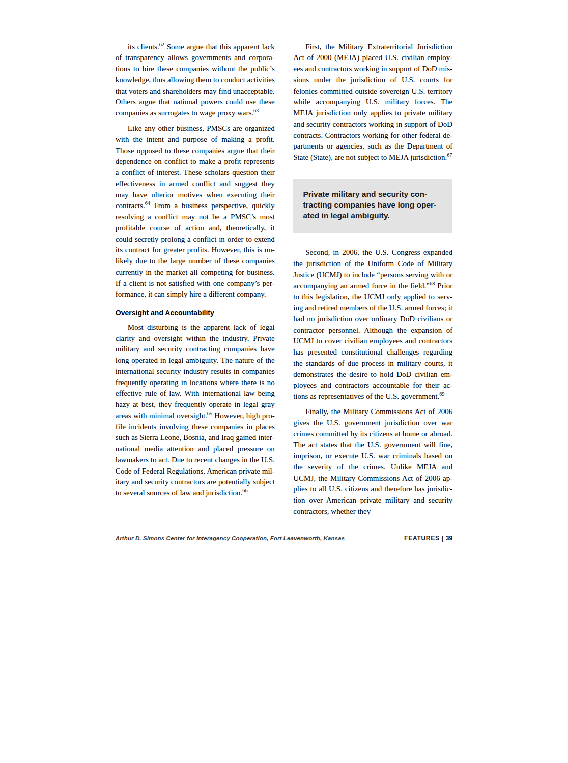its clients.62 Some argue that this apparent lack of transparency allows governments and corporations to hire these companies without the public’s knowledge, thus allowing them to conduct activities that voters and shareholders may find unacceptable. Others argue that national powers could use these companies as surrogates to wage proxy wars.63
Like any other business, PMSCs are organized with the intent and purpose of making a profit. Those opposed to these companies argue that their dependence on conflict to make a profit represents a conflict of interest. These scholars question their effectiveness in armed conflict and suggest they may have ulterior motives when executing their contracts.64 From a business perspective, quickly resolving a conflict may not be a PMSC’s most profitable course of action and, theoretically, it could secretly prolong a conflict in order to extend its contract for greater profits. However, this is unlikely due to the large number of these companies currently in the market all competing for business. If a client is not satisfied with one company’s performance, it can simply hire a different company.
Oversight and Accountability
Most disturbing is the apparent lack of legal clarity and oversight within the industry. Private military and security contracting companies have long operated in legal ambiguity. The nature of the international security industry results in companies frequently operating in locations where there is no effective rule of law. With international law being hazy at best, they frequently operate in legal gray areas with minimal oversight.65 However, high profile incidents involving these companies in places such as Sierra Leone, Bosnia, and Iraq gained international media attention and placed pressure on lawmakers to act. Due to recent changes in the U.S. Code of Federal Regulations, American private military and security contractors are potentially subject to several sources of law and jurisdiction.66
First, the Military Extraterritorial Jurisdiction Act of 2000 (MEJA) placed U.S. civilian employees and contractors working in support of DoD missions under the jurisdiction of U.S. courts for felonies committed outside sovereign U.S. territory while accompanying U.S. military forces. The MEJA jurisdiction only applies to private military and security contractors working in support of DoD contracts. Contractors working for other federal departments or agencies, such as the Department of State (State), are not subject to MEJA jurisdiction.67
Private military and security contracting companies have long operated in legal ambiguity.
Second, in 2006, the U.S. Congress expanded the jurisdiction of the Uniform Code of Military Justice (UCMJ) to include “persons serving with or accompanying an armed force in the field.”68 Prior to this legislation, the UCMJ only applied to serving and retired members of the U.S. armed forces; it had no jurisdiction over ordinary DoD civilians or contractor personnel. Although the expansion of UCMJ to cover civilian employees and contractors has presented constitutional challenges regarding the standards of due process in military courts, it demonstrates the desire to hold DoD civilian employees and contractors accountable for their actions as representatives of the U.S. government.69
Finally, the Military Commissions Act of 2006 gives the U.S. government jurisdiction over war crimes committed by its citizens at home or abroad. The act states that the U.S. government will fine, imprison, or execute U.S. war criminals based on the severity of the crimes. Unlike MEJA and UCMJ, the Military Commissions Act of 2006 applies to all U.S. citizens and therefore has jurisdiction over American private military and security contractors, whether they
Arthur D. Simons Center for Interagency Cooperation, Fort Leavenworth, Kansas
Features | 39